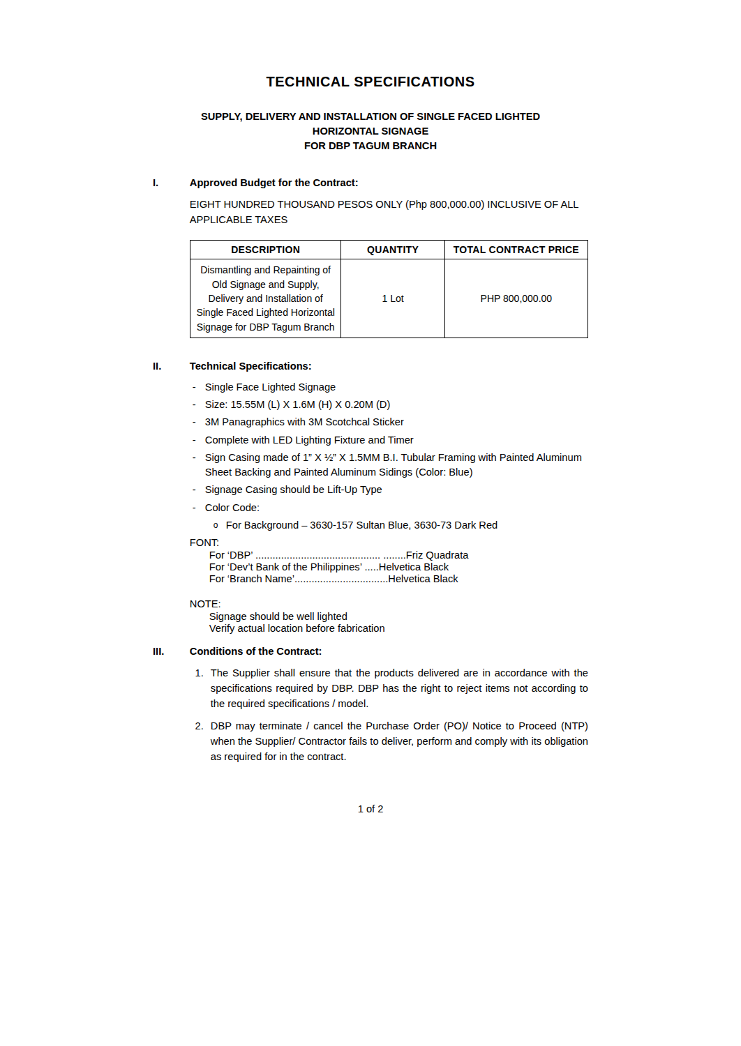TECHNICAL SPECIFICATIONS
SUPPLY, DELIVERY AND INSTALLATION OF SINGLE FACED LIGHTED HORIZONTAL SIGNAGE
FOR DBP TAGUM BRANCH
I.
Approved Budget for the Contract:
EIGHT HUNDRED THOUSAND PESOS ONLY (Php 800,000.00) INCLUSIVE OF ALL APPLICABLE TAXES
| DESCRIPTION | QUANTITY | TOTAL CONTRACT PRICE |
| --- | --- | --- |
| Dismantling and Repainting of Old Signage and Supply, Delivery and Installation of Single Faced Lighted Horizontal Signage for DBP Tagum Branch | 1 Lot | PHP 800,000.00 |
II.
Technical Specifications:
Single Face Lighted Signage
Size: 15.55M (L) X 1.6M (H) X 0.20M (D)
3M Panagraphics with 3M Scotchcal Sticker
Complete with LED Lighting Fixture and Timer
Sign Casing made of 1” X ½” X 1.5MM B.I. Tubular Framing with Painted Aluminum Sheet Backing and Painted Aluminum Sidings (Color: Blue)
Signage Casing should be Lift-Up Type
Color Code:
For Background – 3630-157 Sultan Blue, 3630-73 Dark Red
FONT:
For ‘DBP’ ............................................ ........Friz Quadrata
For ‘Dev’t Bank of the Philippines’ .....Helvetica Black
For ‘Branch Name’.................................Helvetica Black
NOTE:
Signage should be well lighted
Verify actual location before fabrication
III.
Conditions of the Contract:
The Supplier shall ensure that the products delivered are in accordance with the specifications required by DBP. DBP has the right to reject items not according to the required specifications / model.
DBP may terminate / cancel the Purchase Order (PO)/ Notice to Proceed (NTP) when the Supplier/ Contractor fails to deliver, perform and comply with its obligation as required for in the contract.
1 of 2